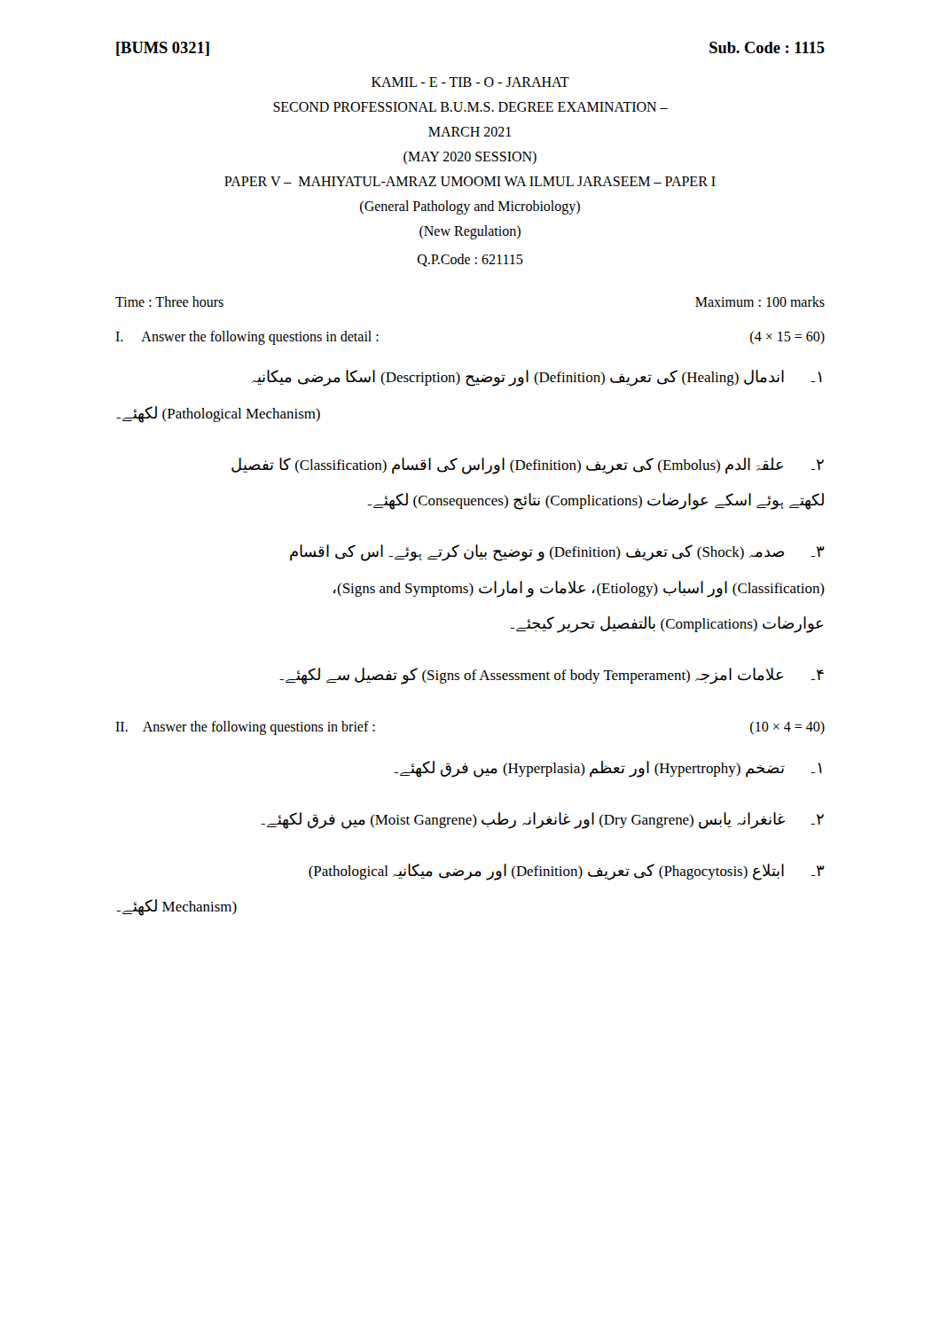[BUMS 0321] Sub. Code : 1115
KAMIL - E - TIB - O - JARAHAT
SECOND PROFESSIONAL B.U.M.S. DEGREE EXAMINATION –
MARCH 2021
(MAY 2020 SESSION)
PAPER V – MAHIYATUL-AMRAZ UMOOMI WA ILMUL JARASEEM – PAPER I
(General Pathology and Microbiology)
(New Regulation)
Q.P.Code : 621115
Time : Three hours Maximum : 100 marks
I. Answer the following questions in detail : (4 × 15 = 60)
۱۔ اندمال (Healing) کی تعریف (Definition) اور توضیح (Description) اسکا مرضی میکانیہ
(Pathological Mechanism) لکھئے۔
۲۔ علقۃ الدم (Embolus) کی تعریف (Definition) اوراس کی اقسام (Classification) کا تفصیل
لکھتے ہوئے اسکے عوارضات (Complications) نتائج (Consequences) لکھئے۔
۳۔ صدمہ (Shock) کی تعریف (Definition) و توضیح بیان کرتے ہوئے۔ اس کی اقسام
(Classification) اور اسباب (Etiology)، علامات و امارات (Signs and Symptoms)،
عوارضات (Complications) بالتفصیل تحریر کیجئے۔
۴۔ علامات امزجہ (Signs of Assessment of body Temperament) کو تفصیل سے لکھئے۔
II. Answer the following questions in brief : (10 × 4 = 40)
۱۔ تضخم (Hypertrophy) اور تعظم (Hyperplasia) میں فرق لکھئے۔
۲۔ غانغرانہ یابس (Dry Gangrene) اور غانغرانہ رطب (Moist Gangrene) میں فرق لکھئے۔
۳۔ ابتلاع (Phagocytosis) کی تعریف (Definition) اور مرضی میکانیہ (Pathological
Mechanism) لکھئے۔